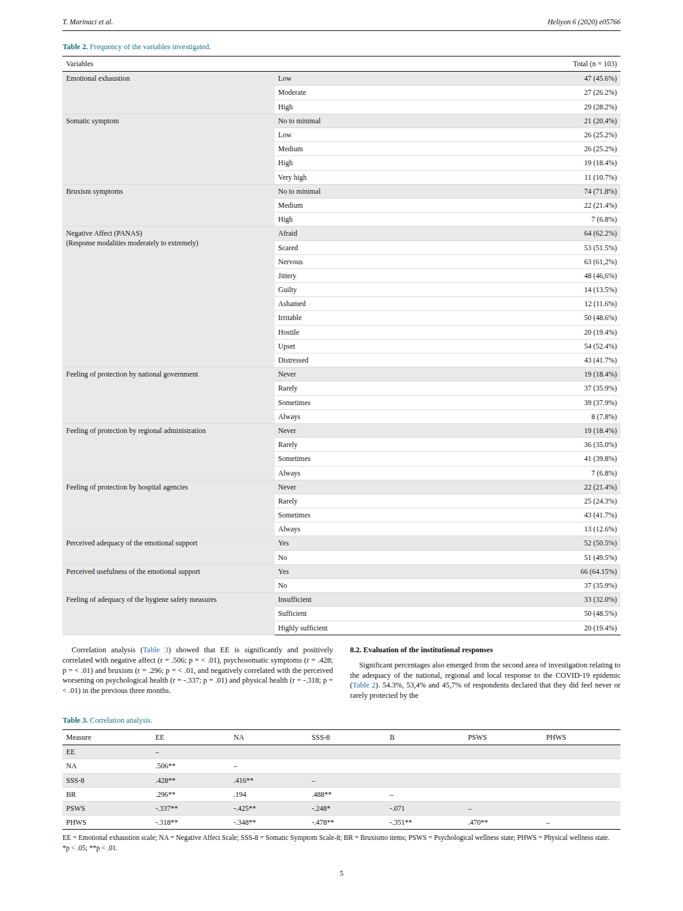T. Marinaci et al.
Heliyon 6 (2020) e05766
Table 2. Frequency of the variables investigated.
| Variables | | Total (n = 103) |
| --- | --- | --- |
| Emotional exhaustion | Low | 47 (45.6%) |
| Moderate | 27 (26.2%) |
| High | 29 (28.2%) |
| Somatic symptom | No to minimal | 21 (20.4%) |
| Low | 26 (25.2%) |
| Medium | 26 (25.2%) |
| High | 19 (18.4%) |
| Very high | 11 (10.7%) |
| Bruxism symptoms | No to minimal | 74 (71.8%) |
| Medium | 22 (21.4%) |
| High | 7 (6.8%) |
| Negative Affect (PANAS) (Response modalities moderately to extremely) | Afraid | 64 (62.2%) |
| Scared | 53 (51.5%) |
| Nervous | 63 (61,2%) |
| Jittery | 48 (46,6%) |
| Guilty | 14 (13.5%) |
| Ashamed | 12 (11.6%) |
| Irritable | 50 (48.6%) |
| Hostile | 20 (19.4%) |
| Upset | 54 (52.4%) |
| Distressed | 43 (41.7%) |
| Feeling of protection by national government | Never | 19 (18.4%) |
| Rarely | 37 (35.9%) |
| Sometimes | 39 (37.9%) |
| Always | 8 (7.8%) |
| Feeling of protection by regional administration | Never | 19 (18.4%) |
| Rarely | 36 (35.0%) |
| Sometimes | 41 (39.8%) |
| Always | 7 (6.8%) |
| Feeling of protection by hospital agencies | Never | 22 (21.4%) |
| Rarely | 25 (24.3%) |
| Sometimes | 43 (41.7%) |
| Always | 13 (12.6%) |
| Perceived adequacy of the emotional support | Yes | 52 (50.5%) |
| No | 51 (49.5%) |
| Perceived usefulness of the emotional support | Yes | 66 (64.15%) |
| No | 37 (35.9%) |
| Feeling of adequacy of the hygiene safety measures | Insufficient | 33 (32.0%) |
| Sufficient | 50 (48.5%) |
| Highly sufficient | 20 (19.4%) |
Correlation analysis (Table 3) showed that EE is significantly and positively correlated with negative affect (r = .506; p = < .01), psychosomatic symptoms (r = .428; p = < .01) and bruxism (r = .296; p = < .01, and negatively correlated with the perceived worsening on psychological health (r = -.337; p = .01) and physical health (r = -.318; p = < .01) in the previous three months.
8.2. Evaluation of the institutional responses
Significant percentages also emerged from the second area of investigation relating to the adequacy of the national, regional and local response to the COVID-19 epidemic (Table 2). 54.3%, 53,4% and 45,7% of respondents declared that they did feel never or rarely protected by the
Table 3. Correlation analysis.
| Measure | EE | NA | SSS-8 | B | PSWS | PHWS |
| --- | --- | --- | --- | --- | --- | --- |
| EE | – | | | | | |
| NA | .506** | – | | | | |
| SSS-8 | .428** | .416** | – | | | |
| BR | .296** | .194 | .488** | – | | |
| PSWS | -.337** | -.425** | -.248* | -.071 | – | |
| PHWS | -.318** | -.348** | -.478** | -.351** | .470** | – |
EE = Emotional exhaustion scale; NA = Negative Affect Scale; SSS-8 = Somatic Symptom Scale-8; BR = Bruxismo items; PSWS = Psychological wellness state; PHWS = Physical wellness state.
*p < .05; **p < .01.
5